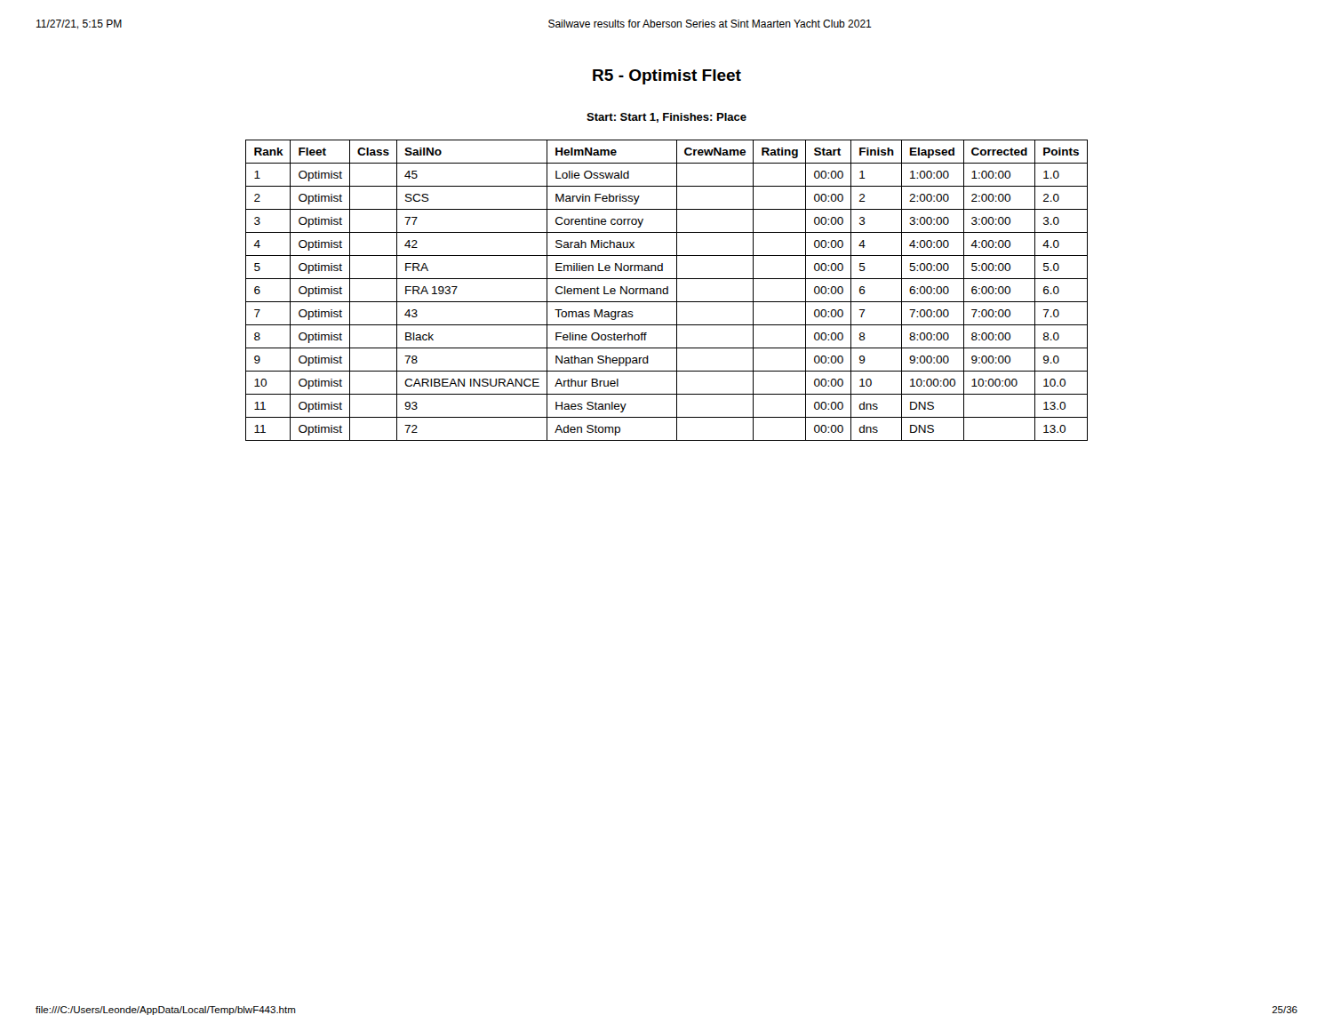11/27/21, 5:15 PM
Sailwave results for Aberson Series at Sint Maarten Yacht Club 2021
R5 - Optimist Fleet
Start: Start 1, Finishes: Place
| Rank | Fleet | Class | SailNo | HelmName | CrewName | Rating | Start | Finish | Elapsed | Corrected | Points |
| --- | --- | --- | --- | --- | --- | --- | --- | --- | --- | --- | --- |
| 1 | Optimist | | 45 | Lolie Osswald | | | 00:00 | 1 | 1:00:00 | 1:00:00 | 1.0 |
| 2 | Optimist | | SCS | Marvin Febrissy | | | 00:00 | 2 | 2:00:00 | 2:00:00 | 2.0 |
| 3 | Optimist | | 77 | Corentine corroy | | | 00:00 | 3 | 3:00:00 | 3:00:00 | 3.0 |
| 4 | Optimist | | 42 | Sarah Michaux | | | 00:00 | 4 | 4:00:00 | 4:00:00 | 4.0 |
| 5 | Optimist | | FRA | Emilien Le Normand | | | 00:00 | 5 | 5:00:00 | 5:00:00 | 5.0 |
| 6 | Optimist | | FRA 1937 | Clement Le Normand | | | 00:00 | 6 | 6:00:00 | 6:00:00 | 6.0 |
| 7 | Optimist | | 43 | Tomas Magras | | | 00:00 | 7 | 7:00:00 | 7:00:00 | 7.0 |
| 8 | Optimist | | Black | Feline Oosterhoff | | | 00:00 | 8 | 8:00:00 | 8:00:00 | 8.0 |
| 9 | Optimist | | 78 | Nathan Sheppard | | | 00:00 | 9 | 9:00:00 | 9:00:00 | 9.0 |
| 10 | Optimist | | CARIBEAN INSURANCE | Arthur Bruel | | | 00:00 | 10 | 10:00:00 | 10:00:00 | 10.0 |
| 11 | Optimist | | 93 | Haes Stanley | | | 00:00 | dns | DNS | | 13.0 |
| 11 | Optimist | | 72 | Aden Stomp | | | 00:00 | dns | DNS | | 13.0 |
file:///C:/Users/Leonde/AppData/Local/Temp/blwF443.htm
25/36